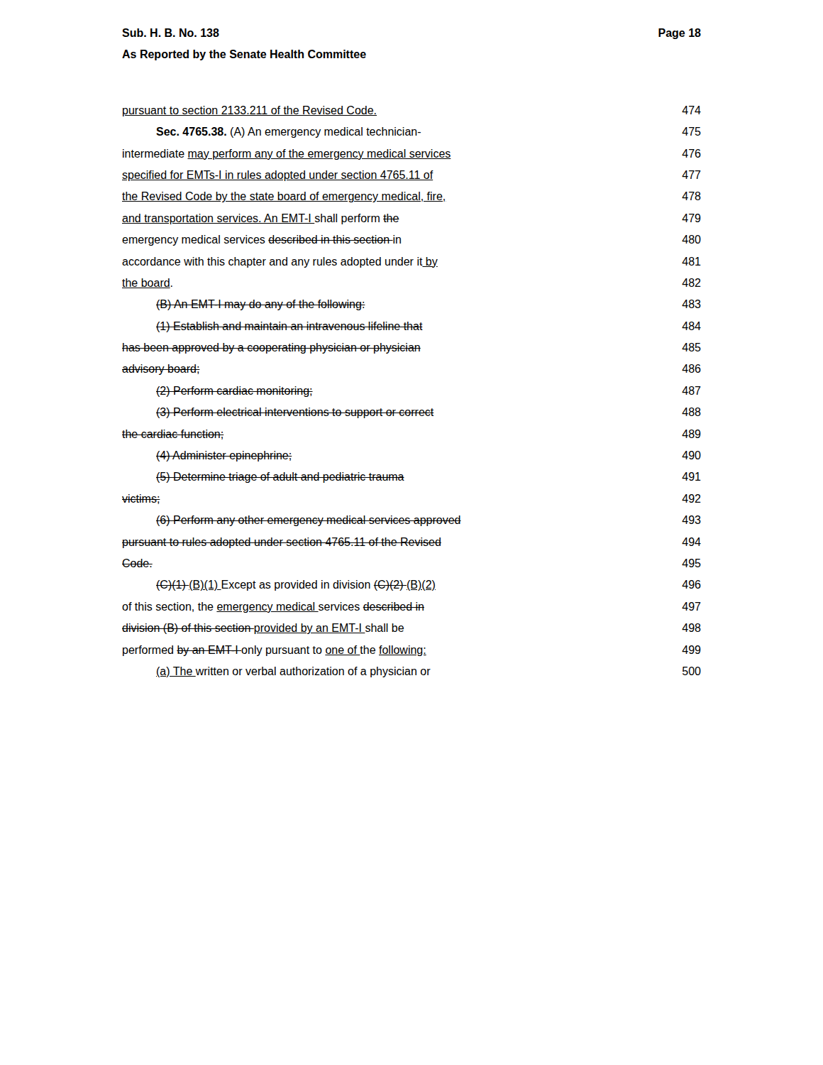Sub. H. B. No. 138
As Reported by the Senate Health Committee
Page 18
pursuant to section 2133.211 of the Revised Code. 474
Sec. 4765.38. (A) An emergency medical technician-475
intermediate may perform any of the emergency medical services 476
specified for EMTs-I in rules adopted under section 4765.11 of 477
the Revised Code by the state board of emergency medical, fire, 478
and transportation services. An EMT-I shall perform the 479
emergency medical services described in this section in 480
accordance with this chapter and any rules adopted under it by 481
the board. 482
(B) An EMT-I may do any of the following: 483
(1) Establish and maintain an intravenous lifeline that 484
has been approved by a cooperating physician or physician 485
advisory board; 486
(2) Perform cardiac monitoring; 487
(3) Perform electrical interventions to support or correct 488
the cardiac function; 489
(4) Administer epinephrine; 490
(5) Determine triage of adult and pediatric trauma 491
victims; 492
(6) Perform any other emergency medical services approved 493
pursuant to rules adopted under section 4765.11 of the Revised 494
Code. 495
(C)(1) (B)(1) Except as provided in division (C)(2) (B)(2) 496
of this section, the emergency medical services described in 497
division (B) of this section provided by an EMT-I shall be 498
performed by an EMT-I only pursuant to one of the following: 499
(a) The written or verbal authorization of a physician or 500